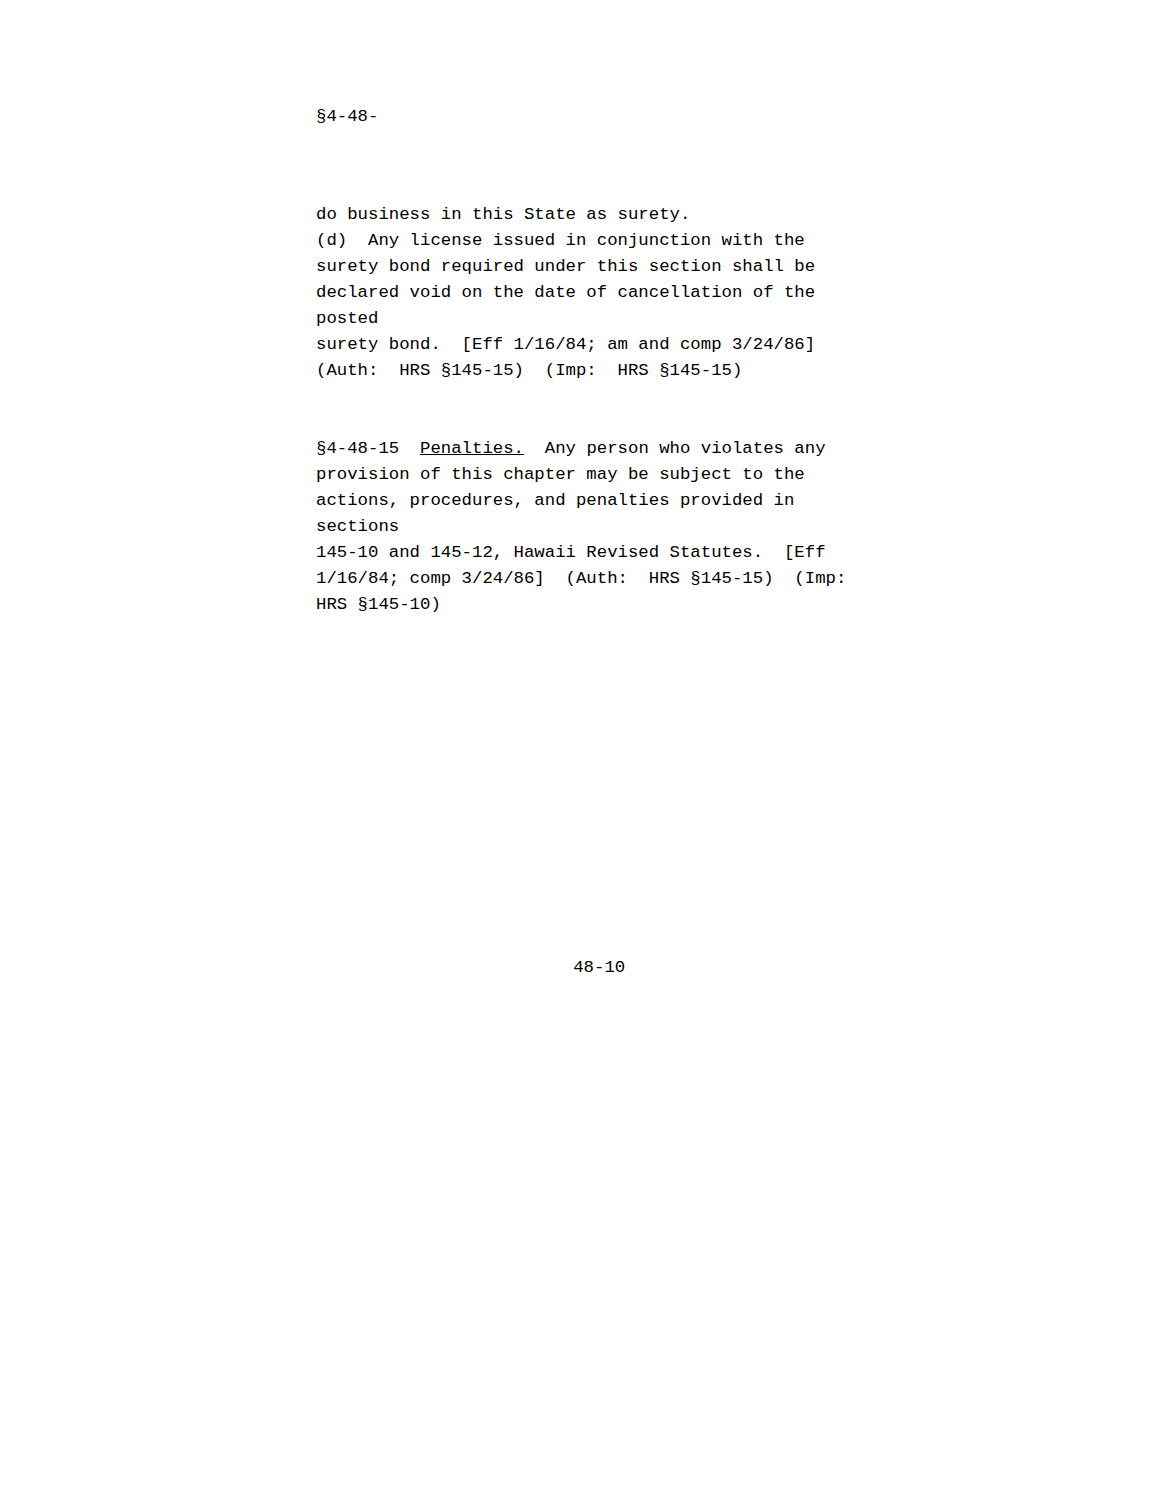§4-48-
do business in this State as surety.
(d) Any license issued in conjunction with the
surety bond required under this section shall be
declared void on the date of cancellation of the posted
surety bond. [Eff 1/16/84; am and comp 3/24/86]
(Auth: HRS §145-15) (Imp: HRS §145-15)
§4-48-15 Penalties. Any person who violates any
provision of this chapter may be subject to the
actions, procedures, and penalties provided in sections
145-10 and 145-12, Hawaii Revised Statutes. [Eff
1/16/84; comp 3/24/86] (Auth: HRS §145-15) (Imp:
HRS §145-10)
48-10